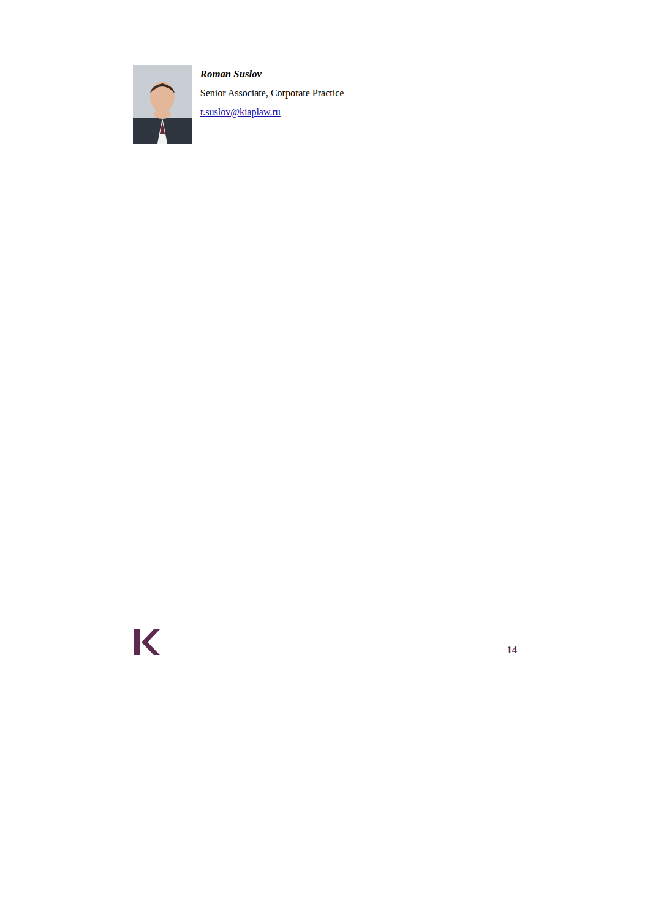Roman Suslov
Senior Associate, Corporate Practice
r.suslov@kiaplaw.ru
14